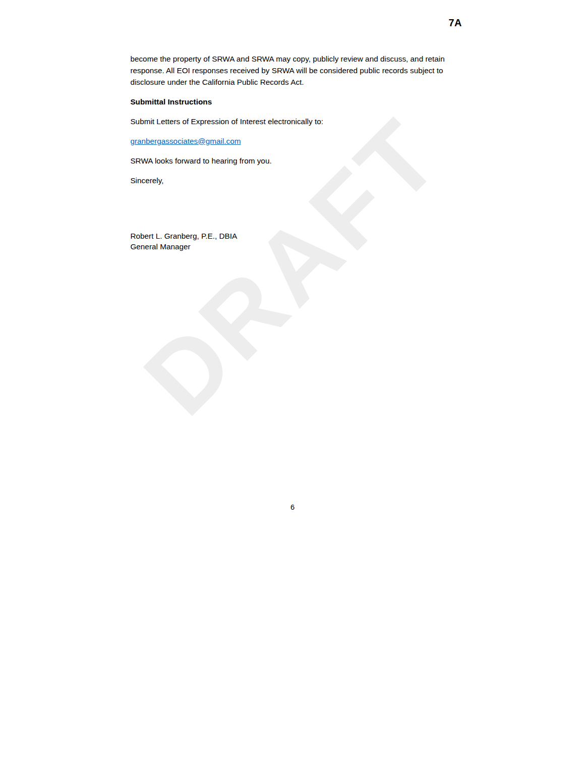7A
DRAFT
become the property of SRWA and SRWA may copy, publicly review and discuss, and retain response. All EOI responses received by SRWA will be considered public records subject to disclosure under the California Public Records Act.
Submittal Instructions
Submit Letters of Expression of Interest electronically to:
granbergassociates@gmail.com
SRWA looks forward to hearing from you.
Sincerely,
Robert L. Granberg, P.E., DBIA
General Manager
6